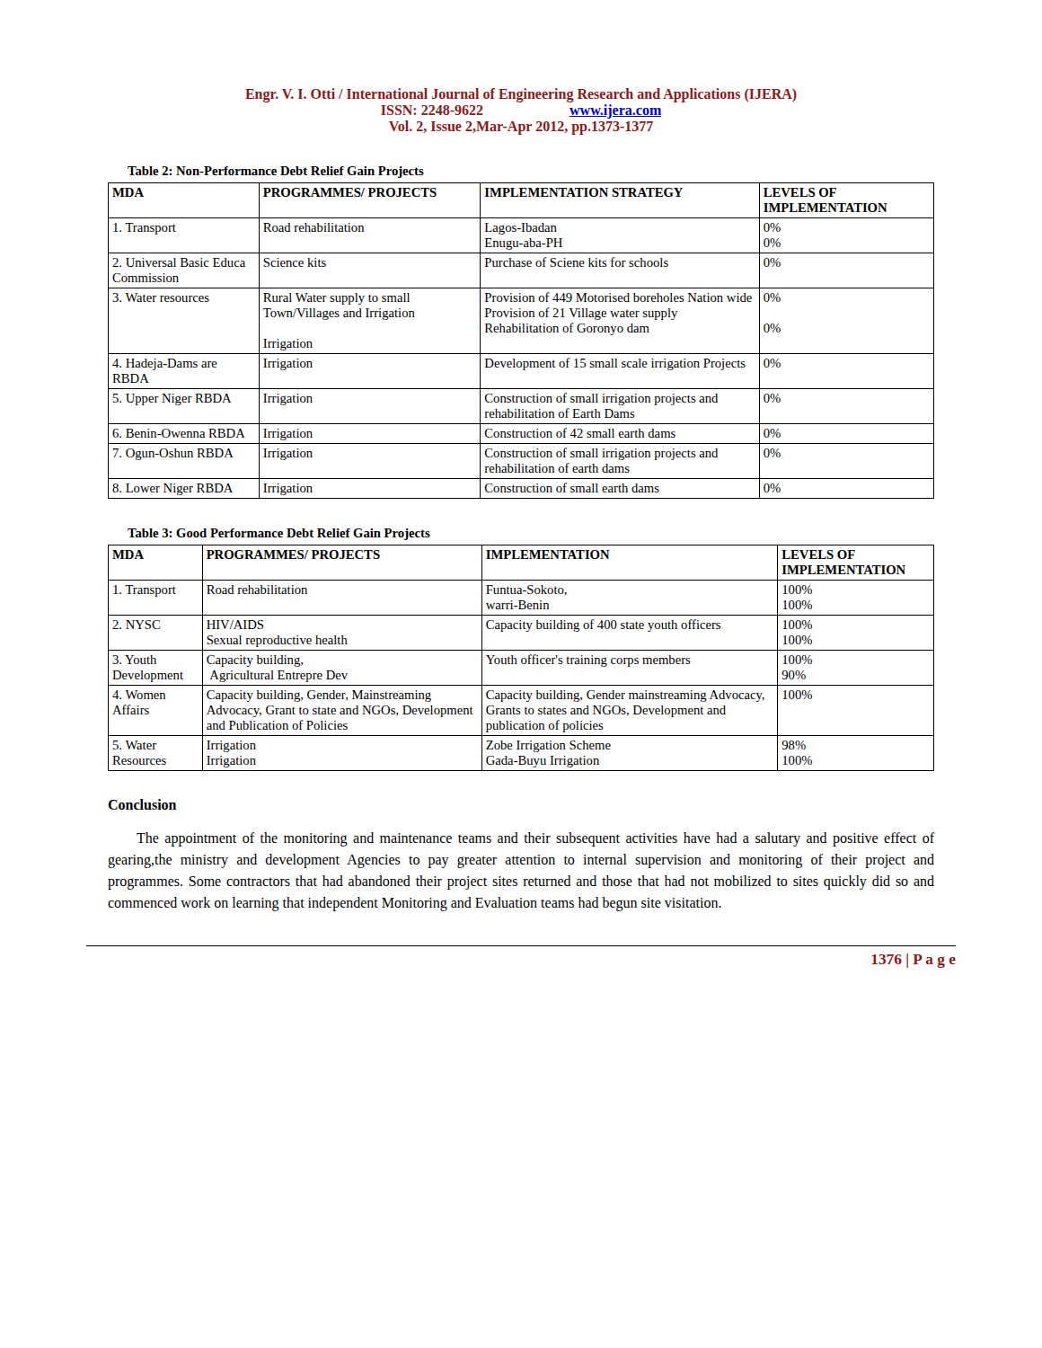Engr. V. I. Otti / International Journal of Engineering Research and Applications (IJERA)
ISSN: 2248-9622 www.ijera.com
Vol. 2, Issue 2,Mar-Apr 2012, pp.1373-1377
Table 2: Non-Performance Debt Relief Gain Projects
| MDA | PROGRAMMES/ PROJECTS | IMPLEMENTATION STRATEGY | LEVELS OF IMPLEMENTATION |
| --- | --- | --- | --- |
| 1. Transport | Road rehabilitation | Lagos-Ibadan Enugu-aba-PH | 0% 0% |
| 2. Universal Basic Educa Commission | Science kits | Purchase of Sciene kits for schools | 0% |
| 3. Water resources | Rural Water supply to small Town/Villages and Irrigation Irrigation | Provision of 449 Motorised boreholes Nation wide Provision of 21 Village water supply Rehabilitation of Goronyo dam | 0% 0% |
| 4. Hadeja-Dams are RBDA | Irrigation | Development of 15 small scale irrigation Projects | 0% |
| 5. Upper Niger RBDA | Irrigation | Construction of small irrigation projects and rehabilitation of Earth Dams | 0% |
| 6. Benin-Owenna RBDA | Irrigation | Construction of 42 small earth dams | 0% |
| 7. Ogun-Oshun RBDA | Irrigation | Construction of small irrigation projects and rehabilitation of earth dams | 0% |
| 8. Lower Niger RBDA | Irrigation | Construction of small earth dams | 0% |
Table 3: Good Performance Debt Relief Gain Projects
| MDA | PROGRAMMES/ PROJECTS | IMPLEMENTATION | LEVELS OF IMPLEMENTATION |
| --- | --- | --- | --- |
| 1. Transport | Road rehabilitation | Funtua-Sokoto, warri-Benin | 100% 100% |
| 2. NYSC | HIV/AIDS Sexual reproductive health | Capacity building of 400 state youth officers | 100% 100% |
| 3. Youth Development | Capacity building, Agricultural Entrepre Dev | Youth officer's training corps members | 100% 90% |
| 4. Women Affairs | Capacity building, Gender, Mainstreaming Advocacy, Grant to state and NGOs, Development and Publication of Policies | Capacity building, Gender mainstreaming Advocacy, Grants to states and NGOs, Development and publication of policies | 100% |
| 5. Water Resources | Irrigation Irrigation | Zobe Irrigation Scheme Gada-Buyu Irrigation | 98% 100% |
Conclusion
The appointment of the monitoring and maintenance teams and their subsequent activities have had a salutary and positive effect of gearing,the ministry and development Agencies to pay greater attention to internal supervision and monitoring of their project and programmes. Some contractors that had abandoned their project sites returned and those that had not mobilized to sites quickly did so and commenced work on learning that independent Monitoring and Evaluation teams had begun site visitation.
1376 | P a g e